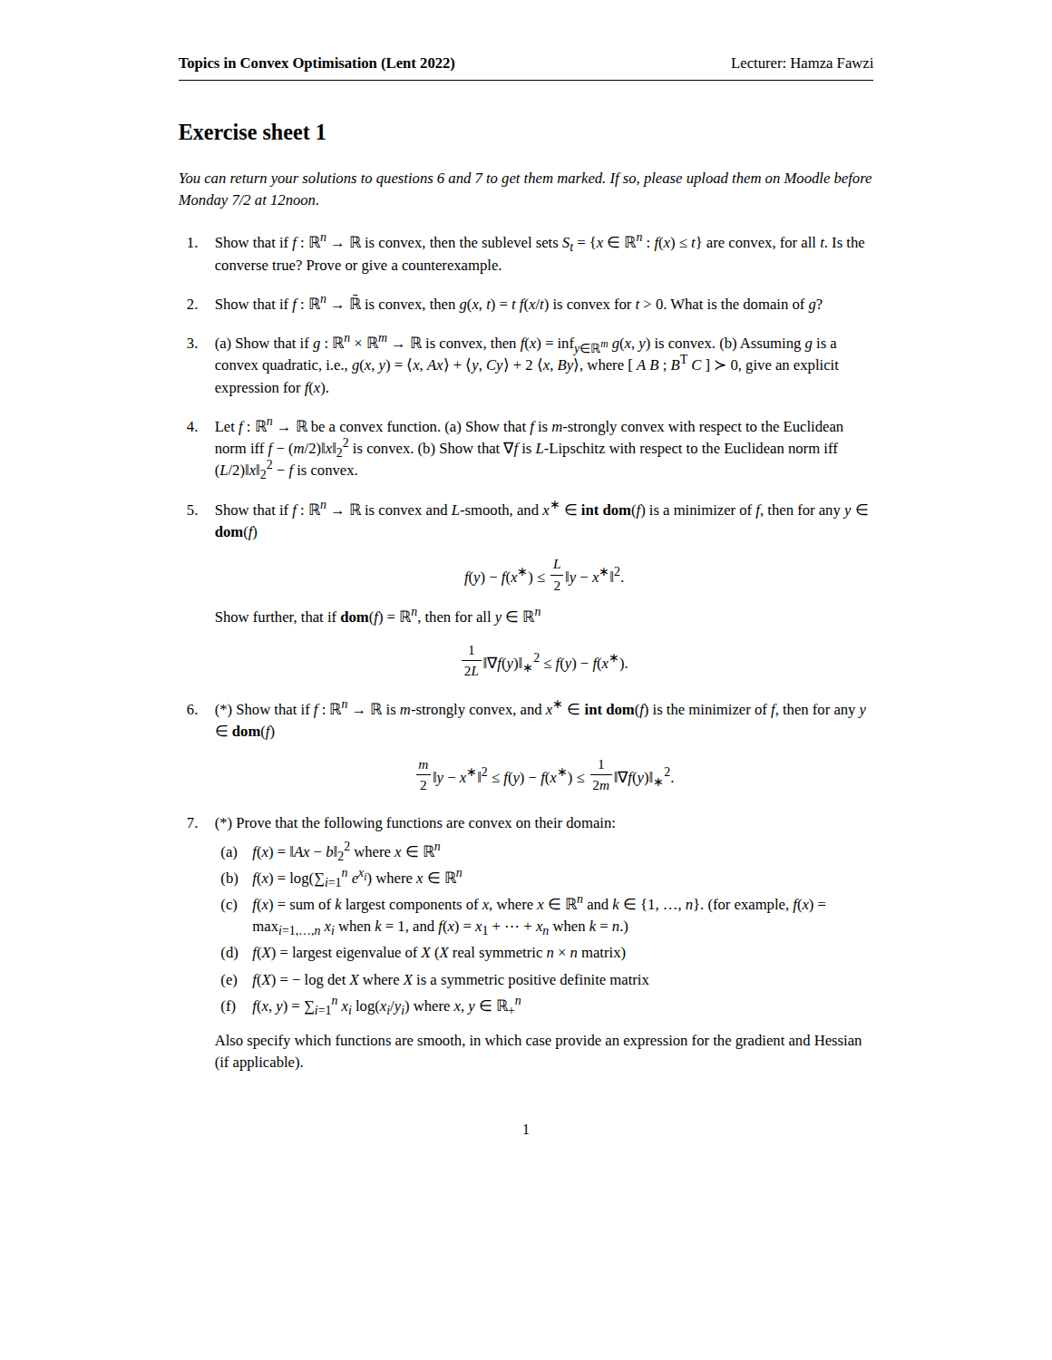Topics in Convex Optimisation (Lent 2022) Lecturer: Hamza Fawzi
Exercise sheet 1
You can return your solutions to questions 6 and 7 to get them marked. If so, please upload them on Moodle before Monday 7/2 at 12noon.
Show that if f : ℝn → ℝ is convex, then the sublevel sets St = {x ∈ ℝn : f(x) ≤ t} are convex, for all t. Is the converse true? Prove or give a counterexample.
Show that if f : ℝn → ℝ̄ is convex, then g(x, t) = t f(x/t) is convex for t > 0. What is the domain of g?
(a) Show that if g : ℝn × ℝm → ℝ is convex, then f(x) = infy∈ℝm g(x, y) is convex. (b) Assuming g is a convex quadratic, i.e., g(x, y) = ⟨x, Ax⟩ + ⟨y, Cy⟩ + 2 ⟨x, By⟩, where [ A B ; BT C ] ≻ 0, give an explicit expression for f(x).
Let f : ℝn → ℝ be a convex function. (a) Show that f is m-strongly convex with respect to the Euclidean norm iff f − (m/2)‖x‖22 is convex. (b) Show that ∇f is L-Lipschitz with respect to the Euclidean norm iff (L/2)‖x‖22 − f is convex.
Show that if f : ℝn → ℝ is convex and L-smooth, and x∗ ∈ int dom(f) is a minimizer of f, then for any y ∈ dom(f) f(y) − f(x∗) ≤ L 2‖y − x∗‖2.
Show further, that if dom(f) = ℝn, then for all y ∈ ℝn
12L‖∇f(y)‖∗2 ≤ f(y) − f(x∗).
(*) Show that if f : ℝn → ℝ is m-strongly convex, and x∗ ∈ int dom(f) is the minimizer of f, then for any y ∈ dom(f) m 2‖y − x∗‖2 ≤ f(y) − f(x∗) ≤ 12m‖∇f(y)‖∗2.
(*) Prove that the following functions are convex on their domain:
f(x) = ‖Ax − b‖22 where x ∈ ℝn
f(x) = log(∑i=1n exi) where x ∈ ℝn
f(x) = sum of k largest components of x, where x ∈ ℝn and k ∈ {1, …, n}. (for example, f(x) = maxi=1,…,n xi when k = 1, and f(x) = x1 + ⋯ + xn when k = n.)
f(X) = largest eigenvalue of X (X real symmetric n × n matrix)
f(X) = − log det X where X is a symmetric positive definite matrix
f(x, y) = ∑i=1n xi log(xi/yi) where x, y ∈ ℝ+n
Also specify which functions are smooth, in which case provide an expression for the gradient and Hessian (if applicable).
1